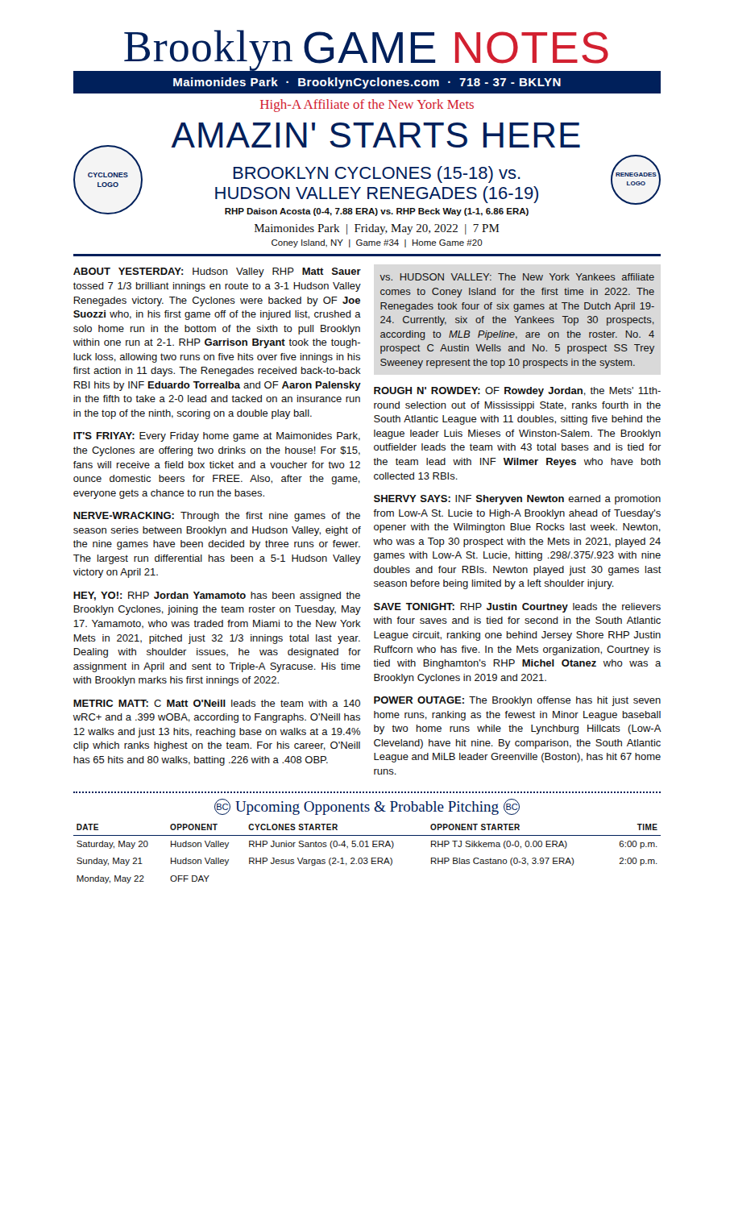Brooklyn GAME NOTES
Maimonides Park · BrooklynCyclones.com · 718 - 37 - BKLYN
High-A Affiliate of the New York Mets
CYCLONES
LOGO
AMAZIN' STARTS HERE
BROOKLYN CYCLONES (15-18) vs.
HUDSON VALLEY RENEGADES (16-19)
RHP Daison Acosta (0-4, 7.88 ERA) vs. RHP Beck Way (1-1, 6.86 ERA)
Maimonides Park | Friday, May 20, 2022 | 7 PM
Coney Island, NY | Game #34 | Home Game #20
RENEGADES
LOGO
ABOUT YESTERDAY: Hudson Valley RHP Matt Sauer tossed 7 1/3 brilliant innings en route to a 3-1 Hudson Valley Renegades victory. The Cyclones were backed by OF Joe Suozzi who, in his first game off of the injured list, crushed a solo home run in the bottom of the sixth to pull Brooklyn within one run at 2-1. RHP Garrison Bryant took the tough-luck loss, allowing two runs on five hits over five innings in his first action in 11 days. The Renegades received back-to-back RBI hits by INF Eduardo Torrealba and OF Aaron Palensky in the fifth to take a 2-0 lead and tacked on an insurance run in the top of the ninth, scoring on a double play ball.
IT'S FRIYAY: Every Friday home game at Maimonides Park, the Cyclones are offering two drinks on the house! For $15, fans will receive a field box ticket and a voucher for two 12 ounce domestic beers for FREE. Also, after the game, everyone gets a chance to run the bases.
NERVE-WRACKING: Through the first nine games of the season series between Brooklyn and Hudson Valley, eight of the nine games have been decided by three runs or fewer. The largest run differential has been a 5-1 Hudson Valley victory on April 21.
HEY, YO!: RHP Jordan Yamamoto has been assigned the Brooklyn Cyclones, joining the team roster on Tuesday, May 17. Yamamoto, who was traded from Miami to the New York Mets in 2021, pitched just 32 1/3 innings total last year. Dealing with shoulder issues, he was designated for assignment in April and sent to Triple-A Syracuse. His time with Brooklyn marks his first innings of 2022.
METRIC MATT: C Matt O'Neill leads the team with a 140 wRC+ and a .399 wOBA, according to Fangraphs. O'Neill has 12 walks and just 13 hits, reaching base on walks at a 19.4% clip which ranks highest on the team. For his career, O'Neill has 65 hits and 80 walks, batting .226 with a .408 OBP.
vs. HUDSON VALLEY: The New York Yankees affiliate comes to Coney Island for the first time in 2022. The Renegades took four of six games at The Dutch April 19-24. Currently, six of the Yankees Top 30 prospects, according to MLB Pipeline, are on the roster. No. 4 prospect C Austin Wells and No. 5 prospect SS Trey Sweeney represent the top 10 prospects in the system.
ROUGH N' ROWDEY: OF Rowdey Jordan, the Mets' 11th-round selection out of Mississippi State, ranks fourth in the South Atlantic League with 11 doubles, sitting five behind the league leader Luis Mieses of Winston-Salem. The Brooklyn outfielder leads the team with 43 total bases and is tied for the team lead with INF Wilmer Reyes who have both collected 13 RBIs.
SHERVY SAYS: INF Sheryven Newton earned a promotion from Low-A St. Lucie to High-A Brooklyn ahead of Tuesday's opener with the Wilmington Blue Rocks last week. Newton, who was a Top 30 prospect with the Mets in 2021, played 24 games with Low-A St. Lucie, hitting .298/.375/.923 with nine doubles and four RBIs. Newton played just 30 games last season before being limited by a left shoulder injury.
SAVE TONIGHT: RHP Justin Courtney leads the relievers with four saves and is tied for second in the South Atlantic League circuit, ranking one behind Jersey Shore RHP Justin Ruffcorn who has five. In the Mets organization, Courtney is tied with Binghamton's RHP Michel Otanez who was a Brooklyn Cyclones in 2019 and 2021.
POWER OUTAGE: The Brooklyn offense has hit just seven home runs, ranking as the fewest in Minor League baseball by two home runs while the Lynchburg Hillcats (Low-A Cleveland) have hit nine. By comparison, the South Atlantic League and MiLB leader Greenville (Boston), has hit 67 home runs.
BCUpcoming Opponents & Probable PitchingBC
| DATE | OPPONENT | CYCLONES STARTER | OPPONENT STARTER | TIME |
| --- | --- | --- | --- | --- |
| Saturday, May 20 | Hudson Valley | RHP Junior Santos (0-4, 5.01 ERA) | RHP TJ Sikkema (0-0, 0.00 ERA) | 6:00 p.m. |
| Sunday, May 21 | Hudson Valley | RHP Jesus Vargas (2-1, 2.03 ERA) | RHP Blas Castano (0-3, 3.97 ERA) | 2:00 p.m. |
| Monday, May 22 | OFF DAY | | | |